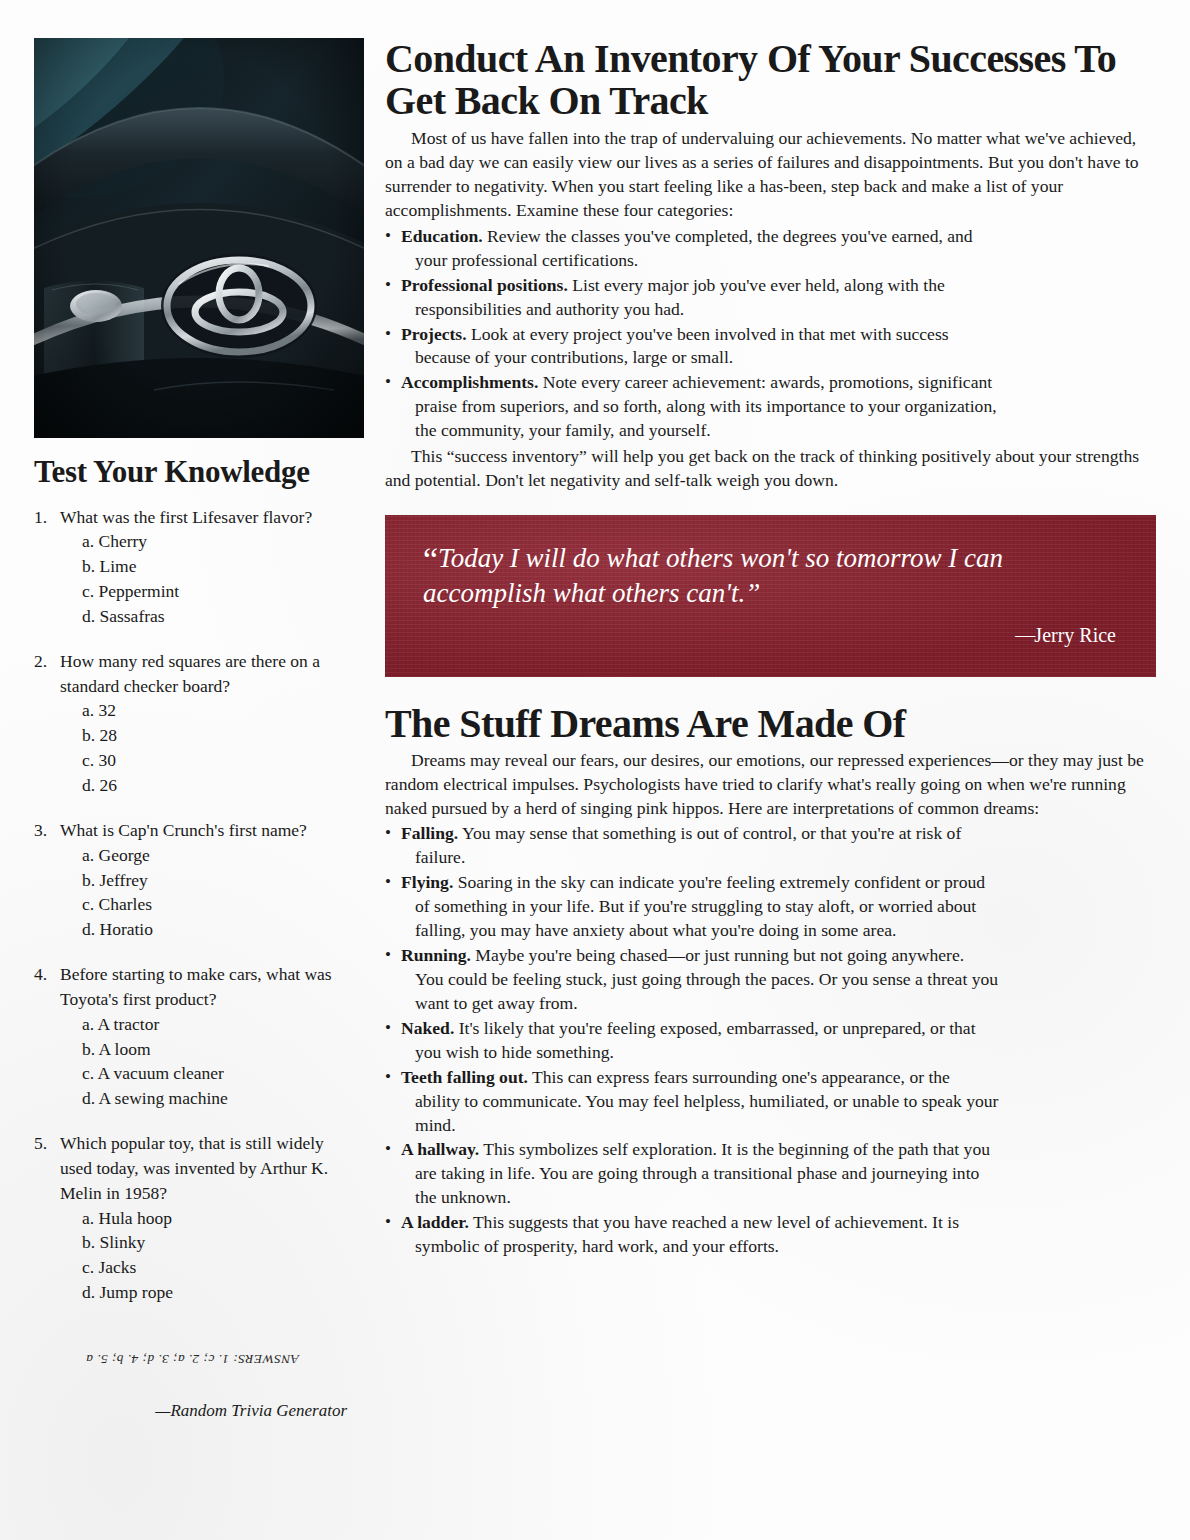Test Your Knowledge
What was the first Lifesaver flavor?
a. Cherry
b. Lime
c. Peppermint
d. Sassafras
How many red squares are there on a standard checker board?
a. 32
b. 28
c. 30
d. 26
What is Cap'n Crunch's first name?
a. George
b. Jeffrey
c. Charles
d. Horatio
Before starting to make cars, what was Toyota's first product?
a. A tractor
b. A loom
c. A vacuum cleaner
d. A sewing machine
Which popular toy, that is still widely used today, was invented by Arthur K. Melin in 1958?
a. Hula hoop
b. Slinky
c. Jacks
d. Jump rope
ANSWERS: 1. c; 2. a; 3. d; 4. b; 5. a
—Random Trivia Generator
Conduct An Inventory Of Your Successes To Get Back On Track
Most of us have fallen into the trap of undervaluing our achievements. No matter what we've achieved, on a bad day we can easily view our lives as a series of failures and disappointments. But you don't have to surrender to negativity. When you start feeling like a has-been, step back and make a list of your accomplishments. Examine these four categories:
Education. Review the classes you've completed, the degrees you've earned, and your professional certifications.
Professional positions. List every major job you've ever held, along with the responsibilities and authority you had.
Projects. Look at every project you've been involved in that met with success because of your contributions, large or small.
Accomplishments. Note every career achievement: awards, promotions, significant praise from superiors, and so forth, along with its importance to your organization, the community, your family, and yourself.
This “success inventory” will help you get back on the track of thinking positively about your strengths and potential. Don't let negativity and self-talk weigh you down.
“Today I will do what others won't so tomorrow I can accomplish what others can't.”
—Jerry Rice
The Stuff Dreams Are Made Of
Dreams may reveal our fears, our desires, our emotions, our repressed experiences—or they may just be random electrical impulses. Psychologists have tried to clarify what's really going on when we're running naked pursued by a herd of singing pink hippos. Here are interpretations of common dreams:
Falling. You may sense that something is out of control, or that you're at risk of failure.
Flying. Soaring in the sky can indicate you're feeling extremely confident or proud of something in your life. But if you're struggling to stay aloft, or worried about falling, you may have anxiety about what you're doing in some area.
Running. Maybe you're being chased—or just running but not going anywhere. You could be feeling stuck, just going through the paces. Or you sense a threat you want to get away from.
Naked. It's likely that you're feeling exposed, embarrassed, or unprepared, or that you wish to hide something.
Teeth falling out. This can express fears surrounding one's appearance, or the ability to communicate. You may feel helpless, humiliated, or unable to speak your mind.
A hallway. This symbolizes self exploration. It is the beginning of the path that you are taking in life. You are going through a transitional phase and journeying into the unknown.
A ladder. This suggests that you have reached a new level of achievement. It is symbolic of prosperity, hard work, and your efforts.